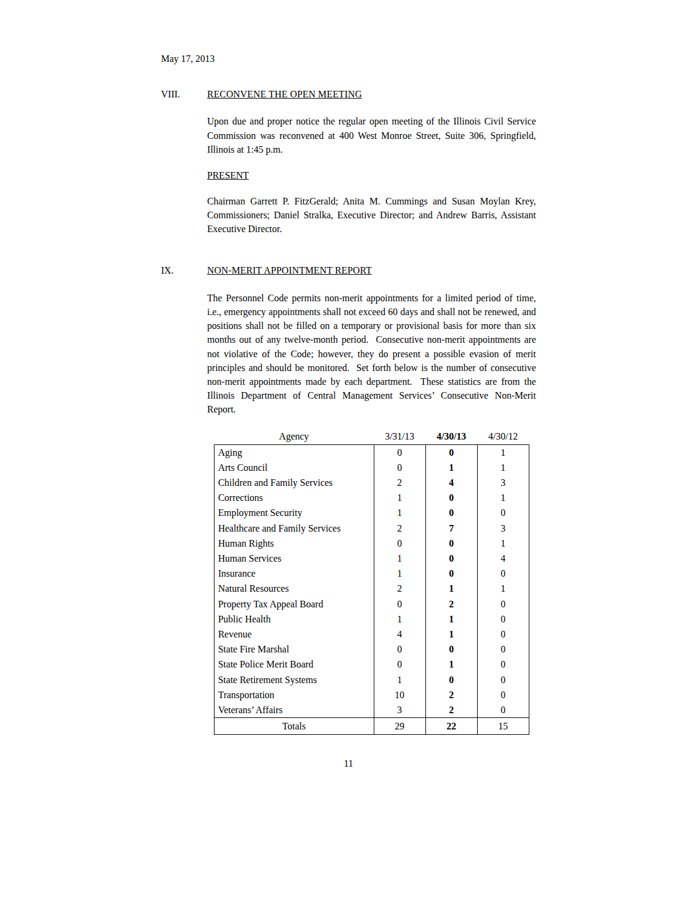May 17, 2013
VIII.
Reconvene the Open Meeting
Upon due and proper notice the regular open meeting of the Illinois Civil Service Commission was reconvened at 400 West Monroe Street, Suite 306, Springfield, Illinois at 1:45 p.m.
PRESENT
Chairman Garrett P. FitzGerald; Anita M. Cummings and Susan Moylan Krey, Commissioners; Daniel Stralka, Executive Director; and Andrew Barris, Assistant Executive Director.
IX.
Non-Merit Appointment Report
The Personnel Code permits non-merit appointments for a limited period of time, i.e., emergency appointments shall not exceed 60 days and shall not be renewed, and positions shall not be filled on a temporary or provisional basis for more than six months out of any twelve-month period. Consecutive non-merit appointments are not violative of the Code; however, they do present a possible evasion of merit principles and should be monitored. Set forth below is the number of consecutive non-merit appointments made by each department. These statistics are from the Illinois Department of Central Management Services’ Consecutive Non-Merit Report.
| Agency | 3/31/13 | 4/30/13 | 4/30/12 |
| --- | --- | --- | --- |
| Aging | 0 | 0 | 1 |
| Arts Council | 0 | 1 | 1 |
| Children and Family Services | 2 | 4 | 3 |
| Corrections | 1 | 0 | 1 |
| Employment Security | 1 | 0 | 0 |
| Healthcare and Family Services | 2 | 7 | 3 |
| Human Rights | 0 | 0 | 1 |
| Human Services | 1 | 0 | 4 |
| Insurance | 1 | 0 | 0 |
| Natural Resources | 2 | 1 | 1 |
| Property Tax Appeal Board | 0 | 2 | 0 |
| Public Health | 1 | 1 | 0 |
| Revenue | 4 | 1 | 0 |
| State Fire Marshal | 0 | 0 | 0 |
| State Police Merit Board | 0 | 1 | 0 |
| State Retirement Systems | 1 | 0 | 0 |
| Transportation | 10 | 2 | 0 |
| Veterans’ Affairs | 3 | 2 | 0 |
| Totals | 29 | 22 | 15 |
11